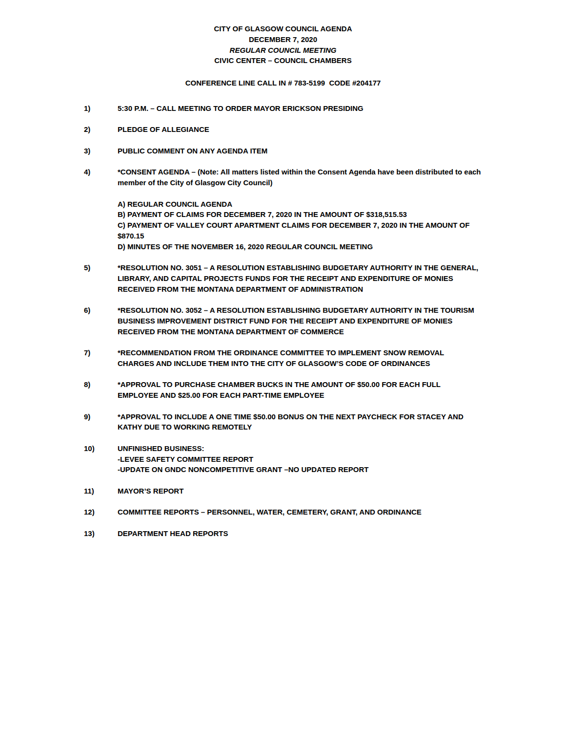CITY OF GLASGOW COUNCIL AGENDA
DECEMBER 7, 2020
REGULAR COUNCIL MEETING
CIVIC CENTER – COUNCIL CHAMBERS
CONFERENCE LINE CALL IN # 783-5199 CODE #204177
1)
5:30 P.M. – CALL MEETING TO ORDER MAYOR ERICKSON PRESIDING
2)
PLEDGE OF ALLEGIANCE
3)
PUBLIC COMMENT ON ANY AGENDA ITEM
4)
*CONSENT AGENDA – (Note: All matters listed within the Consent Agenda have been distributed to each member of the City of Glasgow City Council)
A) REGULAR COUNCIL AGENDA
B) PAYMENT OF CLAIMS FOR DECEMBER 7, 2020 IN THE AMOUNT OF $318,515.53
C) PAYMENT OF VALLEY COURT APARTMENT CLAIMS FOR DECEMBER 7, 2020 IN THE AMOUNT OF $870.15
D) MINUTES OF THE NOVEMBER 16, 2020 REGULAR COUNCIL MEETING
5)
*RESOLUTION NO. 3051 – A RESOLUTION ESTABLISHING BUDGETARY AUTHORITY IN THE GENERAL, LIBRARY, AND CAPITAL PROJECTS FUNDS FOR THE RECEIPT AND EXPENDITURE OF MONIES RECEIVED FROM THE MONTANA DEPARTMENT OF ADMINISTRATION
6)
*RESOLUTION NO. 3052 – A RESOLUTION ESTABLISHING BUDGETARY AUTHORITY IN THE TOURISM BUSINESS IMPROVEMENT DISTRICT FUND FOR THE RECEIPT AND EXPENDITURE OF MONIES RECEIVED FROM THE MONTANA DEPARTMENT OF COMMERCE
7)
*RECOMMENDATION FROM THE ORDINANCE COMMITTEE TO IMPLEMENT SNOW REMOVAL CHARGES AND INCLUDE THEM INTO THE CITY OF GLASGOW’S CODE OF ORDINANCES
8)
*APPROVAL TO PURCHASE CHAMBER BUCKS IN THE AMOUNT OF $50.00 FOR EACH FULL EMPLOYEE AND $25.00 FOR EACH PART-TIME EMPLOYEE
9)
*APPROVAL TO INCLUDE A ONE TIME $50.00 BONUS ON THE NEXT PAYCHECK FOR STACEY AND KATHY DUE TO WORKING REMOTELY
10)
UNFINISHED BUSINESS:
-LEVEE SAFETY COMMITTEE REPORT
-UPDATE ON GNDC NONCOMPETITIVE GRANT –NO UPDATED REPORT
11)
MAYOR’S REPORT
12)
COMMITTEE REPORTS – PERSONNEL, WATER, CEMETERY, GRANT, AND ORDINANCE
13)
DEPARTMENT HEAD REPORTS